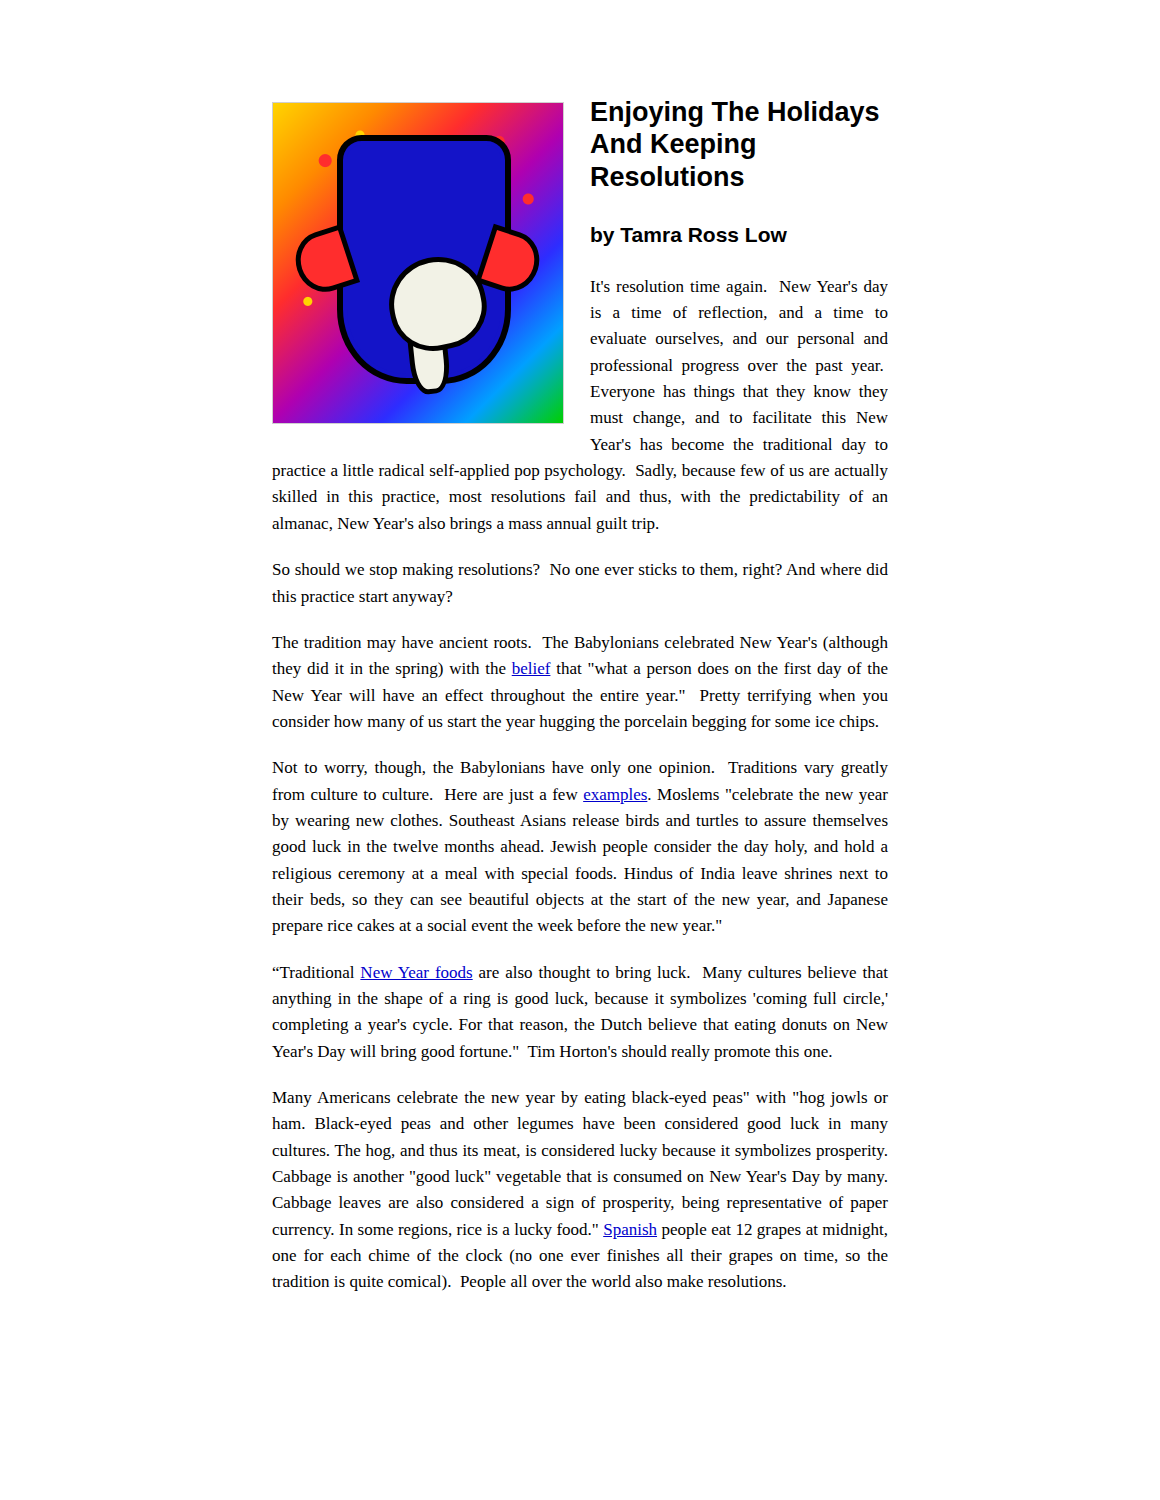Enjoying The Holidays And Keeping Resolutions
by Tamra Ross Low
It's resolution time again. New Year's day is a time of reflection, and a time to evaluate ourselves, and our personal and professional progress over the past year. Everyone has things that they know they must change, and to facilitate this New Year's has become the traditional day to practice a little radical self-applied pop psychology. Sadly, because few of us are actually skilled in this practice, most resolutions fail and thus, with the predictability of an almanac, New Year's also brings a mass annual guilt trip.
So should we stop making resolutions? No one ever sticks to them, right? And where did this practice start anyway?
The tradition may have ancient roots. The Babylonians celebrated New Year's (although they did it in the spring) with the belief that "what a person does on the first day of the New Year will have an effect throughout the entire year." Pretty terrifying when you consider how many of us start the year hugging the porcelain begging for some ice chips.
Not to worry, though, the Babylonians have only one opinion. Traditions vary greatly from culture to culture. Here are just a few examples. Moslems "celebrate the new year by wearing new clothes. Southeast Asians release birds and turtles to assure themselves good luck in the twelve months ahead. Jewish people consider the day holy, and hold a religious ceremony at a meal with special foods. Hindus of India leave shrines next to their beds, so they can see beautiful objects at the start of the new year, and Japanese prepare rice cakes at a social event the week before the new year."
“Traditional New Year foods are also thought to bring luck. Many cultures believe that anything in the shape of a ring is good luck, because it symbolizes 'coming full circle,' completing a year's cycle. For that reason, the Dutch believe that eating donuts on New Year's Day will bring good fortune." Tim Horton's should really promote this one.
Many Americans celebrate the new year by eating black-eyed peas" with "hog jowls or ham. Black-eyed peas and other legumes have been considered good luck in many cultures. The hog, and thus its meat, is considered lucky because it symbolizes prosperity. Cabbage is another "good luck" vegetable that is consumed on New Year's Day by many. Cabbage leaves are also considered a sign of prosperity, being representative of paper currency. In some regions, rice is a lucky food." Spanish people eat 12 grapes at midnight, one for each chime of the clock (no one ever finishes all their grapes on time, so the tradition is quite comical). People all over the world also make resolutions.